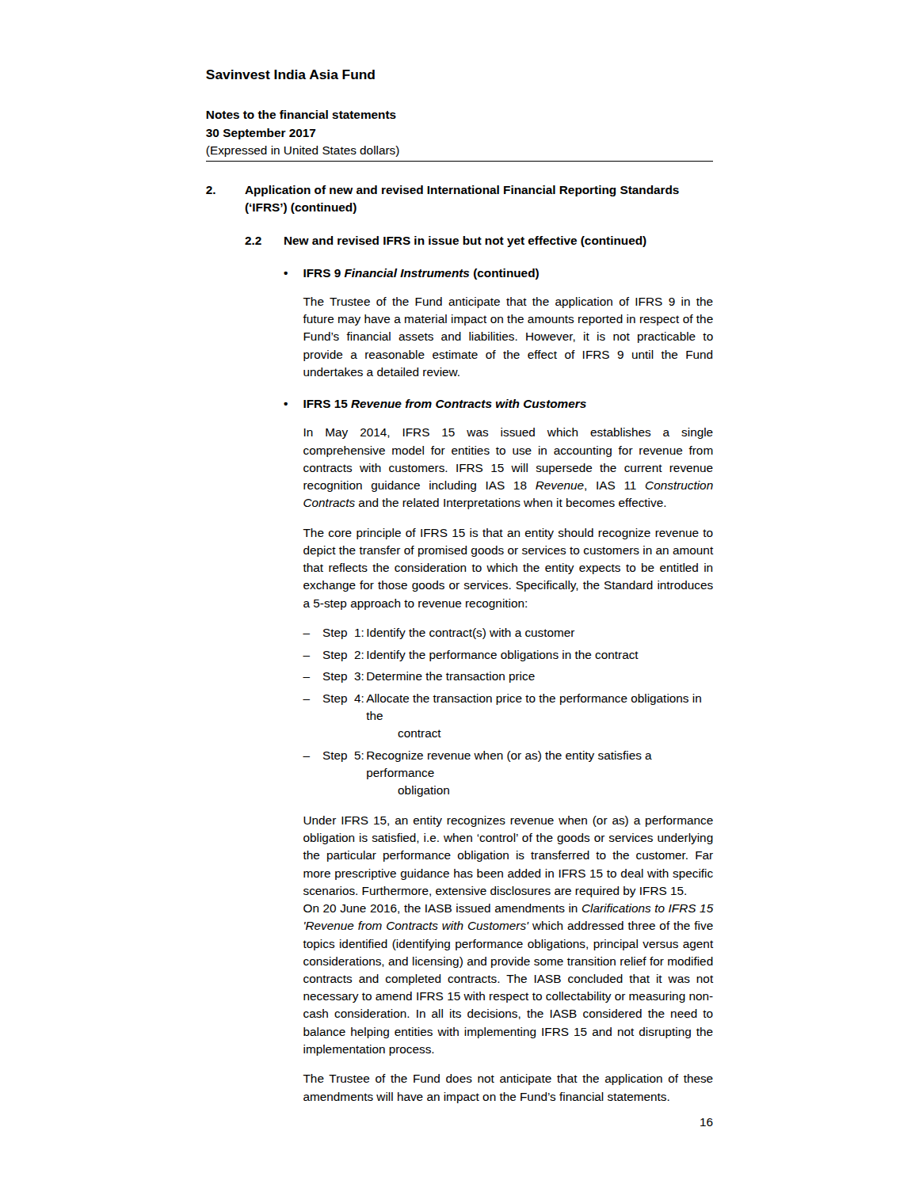Savinvest India Asia Fund
Notes to the financial statements
30 September 2017
(Expressed in United States dollars)
2.
Application of new and revised International Financial Reporting Standards (‘IFRS’) (continued)
2.2
New and revised IFRS in issue but not yet effective (continued)
• IFRS 9 Financial Instruments (continued)
The Trustee of the Fund anticipate that the application of IFRS 9 in the future may have a material impact on the amounts reported in respect of the Fund’s financial assets and liabilities. However, it is not practicable to provide a reasonable estimate of the effect of IFRS 9 until the Fund undertakes a detailed review.
• IFRS 15 Revenue from Contracts with Customers
In May 2014, IFRS 15 was issued which establishes a single comprehensive model for entities to use in accounting for revenue from contracts with customers. IFRS 15 will supersede the current revenue recognition guidance including IAS 18 Revenue, IAS 11 Construction Contracts and the related Interpretations when it becomes effective.
The core principle of IFRS 15 is that an entity should recognize revenue to depict the transfer of promised goods or services to customers in an amount that reflects the consideration to which the entity expects to be entitled in exchange for those goods or services. Specifically, the Standard introduces a 5-step approach to revenue recognition:
–Step 1: Identify the contract(s) with a customer
–Step 2: Identify the performance obligations in the contract
–Step 3: Determine the transaction price
–Step 4: Allocate the transaction price to the performance obligations in thecontract
–Step 5: Recognize revenue when (or as) the entity satisfies a performanceobligation
Under IFRS 15, an entity recognizes revenue when (or as) a performance obligation is satisfied, i.e. when ‘control’ of the goods or services underlying the particular performance obligation is transferred to the customer. Far more prescriptive guidance has been added in IFRS 15 to deal with specific scenarios. Furthermore, extensive disclosures are required by IFRS 15.
On 20 June 2016, the IASB issued amendments in Clarifications to IFRS 15 'Revenue from Contracts with Customers' which addressed three of the five topics identified (identifying performance obligations, principal versus agent considerations, and licensing) and provide some transition relief for modified contracts and completed contracts. The IASB concluded that it was not necessary to amend IFRS 15 with respect to collectability or measuring non-cash consideration. In all its decisions, the IASB considered the need to balance helping entities with implementing IFRS 15 and not disrupting the implementation process.
The Trustee of the Fund does not anticipate that the application of these amendments will have an impact on the Fund’s financial statements.
16